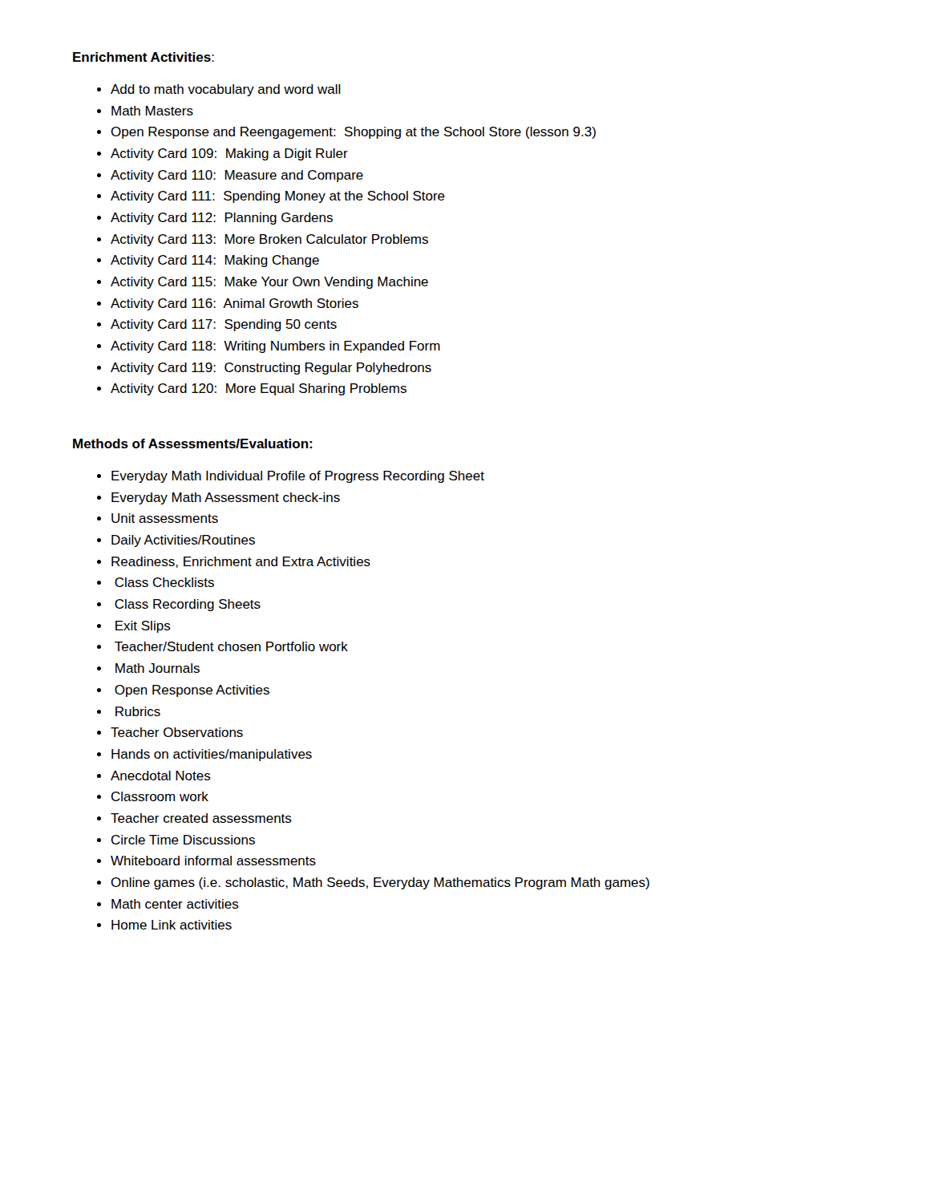Enrichment Activities:
Add to math vocabulary and word wall
Math Masters
Open Response and Reengagement: Shopping at the School Store (lesson 9.3)
Activity Card 109: Making a Digit Ruler
Activity Card 110: Measure and Compare
Activity Card 111: Spending Money at the School Store
Activity Card 112: Planning Gardens
Activity Card 113: More Broken Calculator Problems
Activity Card 114: Making Change
Activity Card 115: Make Your Own Vending Machine
Activity Card 116: Animal Growth Stories
Activity Card 117: Spending 50 cents
Activity Card 118: Writing Numbers in Expanded Form
Activity Card 119: Constructing Regular Polyhedrons
Activity Card 120: More Equal Sharing Problems
Methods of Assessments/Evaluation:
Everyday Math Individual Profile of Progress Recording Sheet
Everyday Math Assessment check-ins
Unit assessments
Daily Activities/Routines
Readiness, Enrichment and Extra Activities
Class Checklists
Class Recording Sheets
Exit Slips
Teacher/Student chosen Portfolio work
Math Journals
Open Response Activities
Rubrics
Teacher Observations
Hands on activities/manipulatives
Anecdotal Notes
Classroom work
Teacher created assessments
Circle Time Discussions
Whiteboard informal assessments
Online games (i.e. scholastic, Math Seeds, Everyday Mathematics Program Math games)
Math center activities
Home Link activities